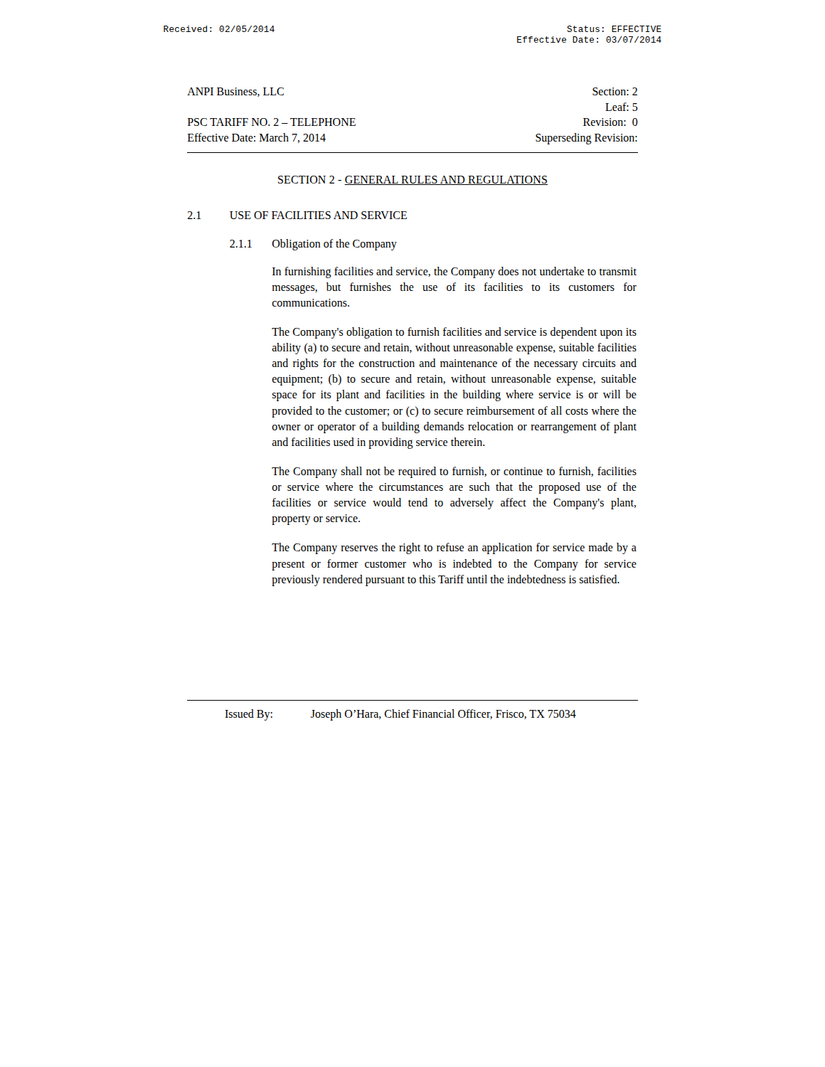Received: 02/05/2014
Status: EFFECTIVE
Effective Date: 03/07/2014
ANPI Business, LLC
PSC TARIFF NO. 2 – TELEPHONE
Effective Date: March 7, 2014
Section: 2
Leaf: 5
Revision: 0
Superseding Revision:
SECTION 2 - GENERAL RULES AND REGULATIONS
2.1
USE OF FACILITIES AND SERVICE
2.1.1
Obligation of the Company
In furnishing facilities and service, the Company does not undertake to transmit messages, but furnishes the use of its facilities to its customers for communications.
The Company's obligation to furnish facilities and service is dependent upon its ability (a) to secure and retain, without unreasonable expense, suitable facilities and rights for the construction and maintenance of the necessary circuits and equipment; (b) to secure and retain, without unreasonable expense, suitable space for its plant and facilities in the building where service is or will be provided to the customer; or (c) to secure reimbursement of all costs where the owner or operator of a building demands relocation or rearrangement of plant and facilities used in providing service therein.
The Company shall not be required to furnish, or continue to furnish, facilities or service where the circumstances are such that the proposed use of the facilities or service would tend to adversely affect the Company's plant, property or service.
The Company reserves the right to refuse an application for service made by a present or former customer who is indebted to the Company for service previously rendered pursuant to this Tariff until the indebtedness is satisfied.
Issued By: Joseph O’Hara, Chief Financial Officer, Frisco, TX 75034